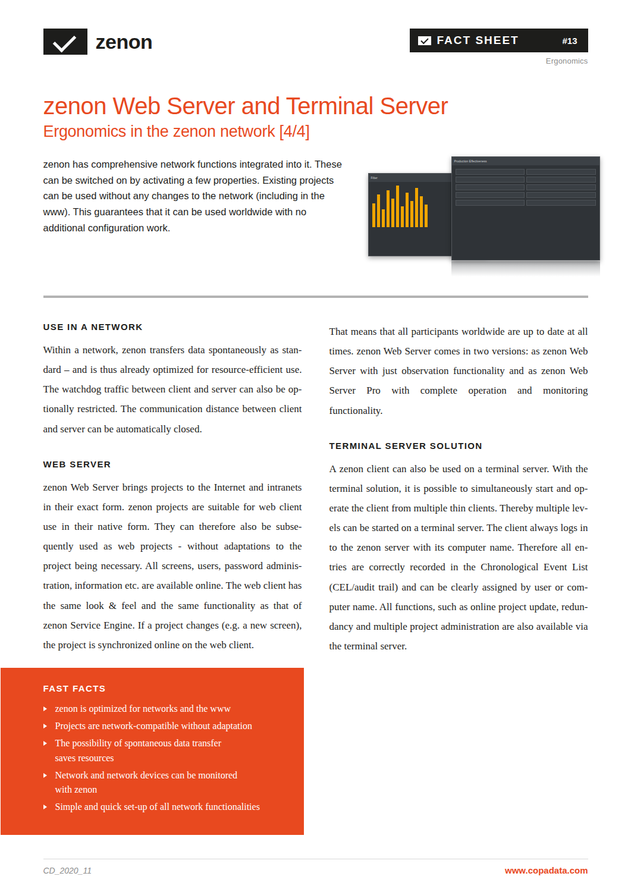zenon
FACT SHEET #13
Ergonomics
zenon Web Server and Terminal Server
Ergonomics in the zenon network [4/4]
zenon has comprehensive network functions integrated into it. These can be switched on by activating a few properties. Existing projects can be used without any changes to the network (including in the www). This guarantees that it can be used worldwide with no additional configuration work.
Filter
Production Effectiveness
USE IN A NETWORK
Within a network, zenon transfers data spontaneously as standard – and is thus already optimized for resource-efficient use. The watchdog traffic between client and server can also be optionally restricted. The communication distance between client and server can be automatically closed.
WEB SERVER
zenon Web Server brings projects to the Internet and intranets in their exact form. zenon projects are suitable for web client use in their native form. They can therefore also be subsequently used as web projects - without adaptations to the project being necessary. All screens, users, password administration, information etc. are available online. The web client has the same look & feel and the same functionality as that of zenon Service Engine. If a project changes (e.g. a new screen), the project is synchronized online on the web client.
That means that all participants worldwide are up to date at all times. zenon Web Server comes in two versions: as zenon Web Server with just observation functionality and as zenon Web Server Pro with complete operation and monitoring functionality.
TERMINAL SERVER SOLUTION
A zenon client can also be used on a terminal server. With the terminal solution, it is possible to simultaneously start and operate the client from multiple thin clients. Thereby multiple levels can be started on a terminal server. The client always logs in to the zenon server with its computer name. Therefore all entries are correctly recorded in the Chronological Event List (CEL/audit trail) and can be clearly assigned by user or computer name. All functions, such as online project update, redundancy and multiple project administration are also available via the terminal server.
FAST FACTS
zenon is optimized for networks and the www
Projects are network-compatible without adaptation
The possibility of spontaneous data transfer
saves resources
Network and network devices can be monitored
with zenon
Simple and quick set-up of all network functionalities
CD_2020_11 www.copadata.com